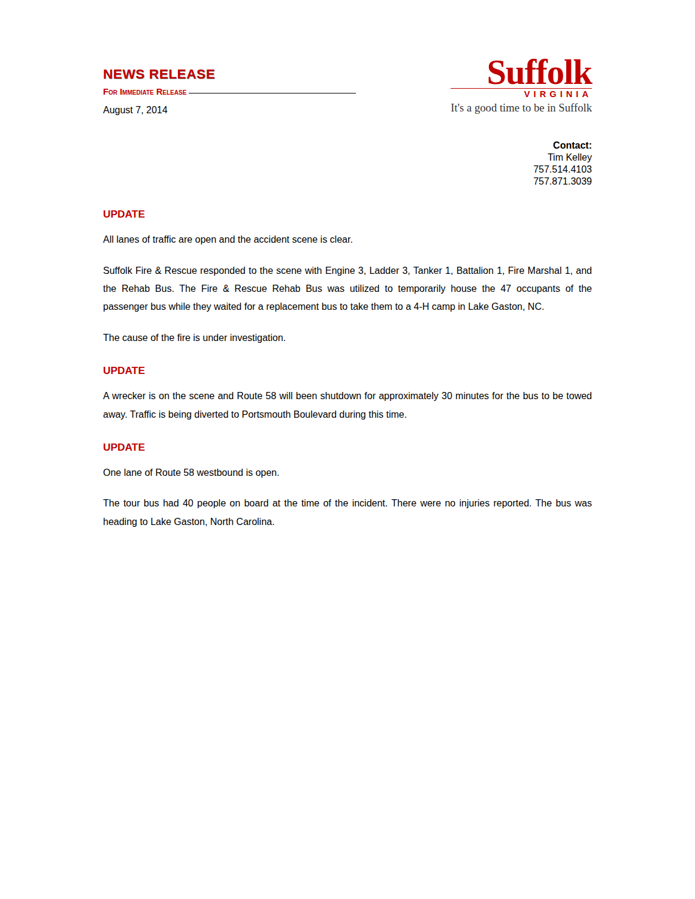NEWS RELEASE
For Immediate Release
August 7, 2014
Suffolk
VIRGINIA
It's a good time to be in Suffolk
Contact:
Tim Kelley
757.514.4103
757.871.3039
UPDATE
All lanes of traffic are open and the accident scene is clear.
Suffolk Fire & Rescue responded to the scene with Engine 3, Ladder 3, Tanker 1, Battalion 1, Fire Marshal 1, and the Rehab Bus. The Fire & Rescue Rehab Bus was utilized to temporarily house the 47 occupants of the passenger bus while they waited for a replacement bus to take them to a 4-H camp in Lake Gaston, NC.
The cause of the fire is under investigation.
UPDATE
A wrecker is on the scene and Route 58 will been shutdown for approximately 30 minutes for the bus to be towed away. Traffic is being diverted to Portsmouth Boulevard during this time.
UPDATE
One lane of Route 58 westbound is open.
The tour bus had 40 people on board at the time of the incident. There were no injuries reported. The bus was heading to Lake Gaston, North Carolina.